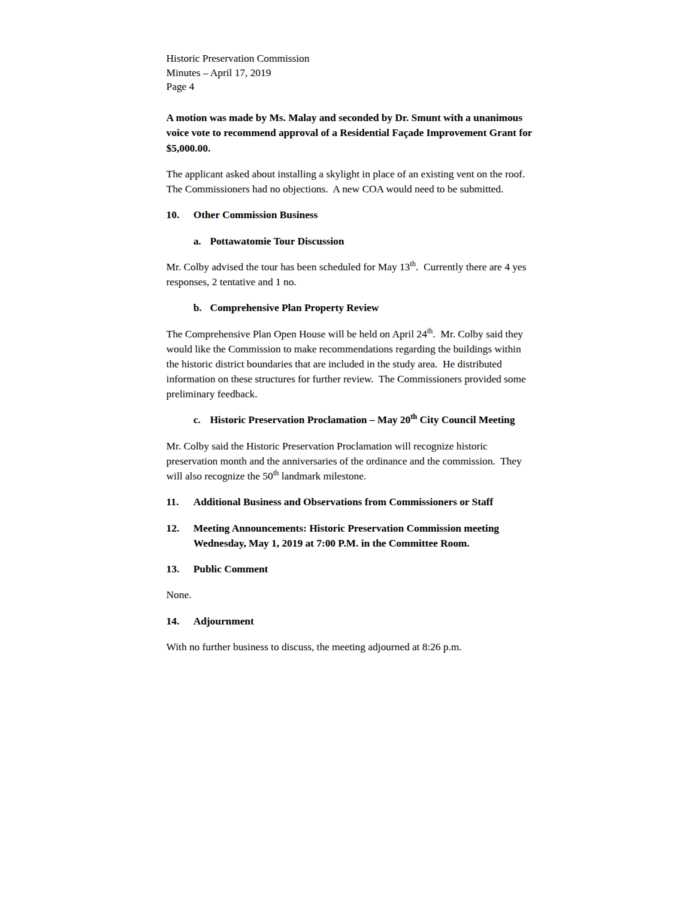Historic Preservation Commission
Minutes – April 17, 2019
Page 4
A motion was made by Ms. Malay and seconded by Dr. Smunt with a unanimous voice vote to recommend approval of a Residential Façade Improvement Grant for $5,000.00.
The applicant asked about installing a skylight in place of an existing vent on the roof. The Commissioners had no objections. A new COA would need to be submitted.
10. Other Commission Business
a. Pottawatomie Tour Discussion
Mr. Colby advised the tour has been scheduled for May 13th. Currently there are 4 yes responses, 2 tentative and 1 no.
b. Comprehensive Plan Property Review
The Comprehensive Plan Open House will be held on April 24th. Mr. Colby said they would like the Commission to make recommendations regarding the buildings within the historic district boundaries that are included in the study area. He distributed information on these structures for further review. The Commissioners provided some preliminary feedback.
c. Historic Preservation Proclamation – May 20th City Council Meeting
Mr. Colby said the Historic Preservation Proclamation will recognize historic preservation month and the anniversaries of the ordinance and the commission. They will also recognize the 50th landmark milestone.
11. Additional Business and Observations from Commissioners or Staff
12. Meeting Announcements: Historic Preservation Commission meeting Wednesday, May 1, 2019 at 7:00 P.M. in the Committee Room.
13. Public Comment
None.
14. Adjournment
With no further business to discuss, the meeting adjourned at 8:26 p.m.